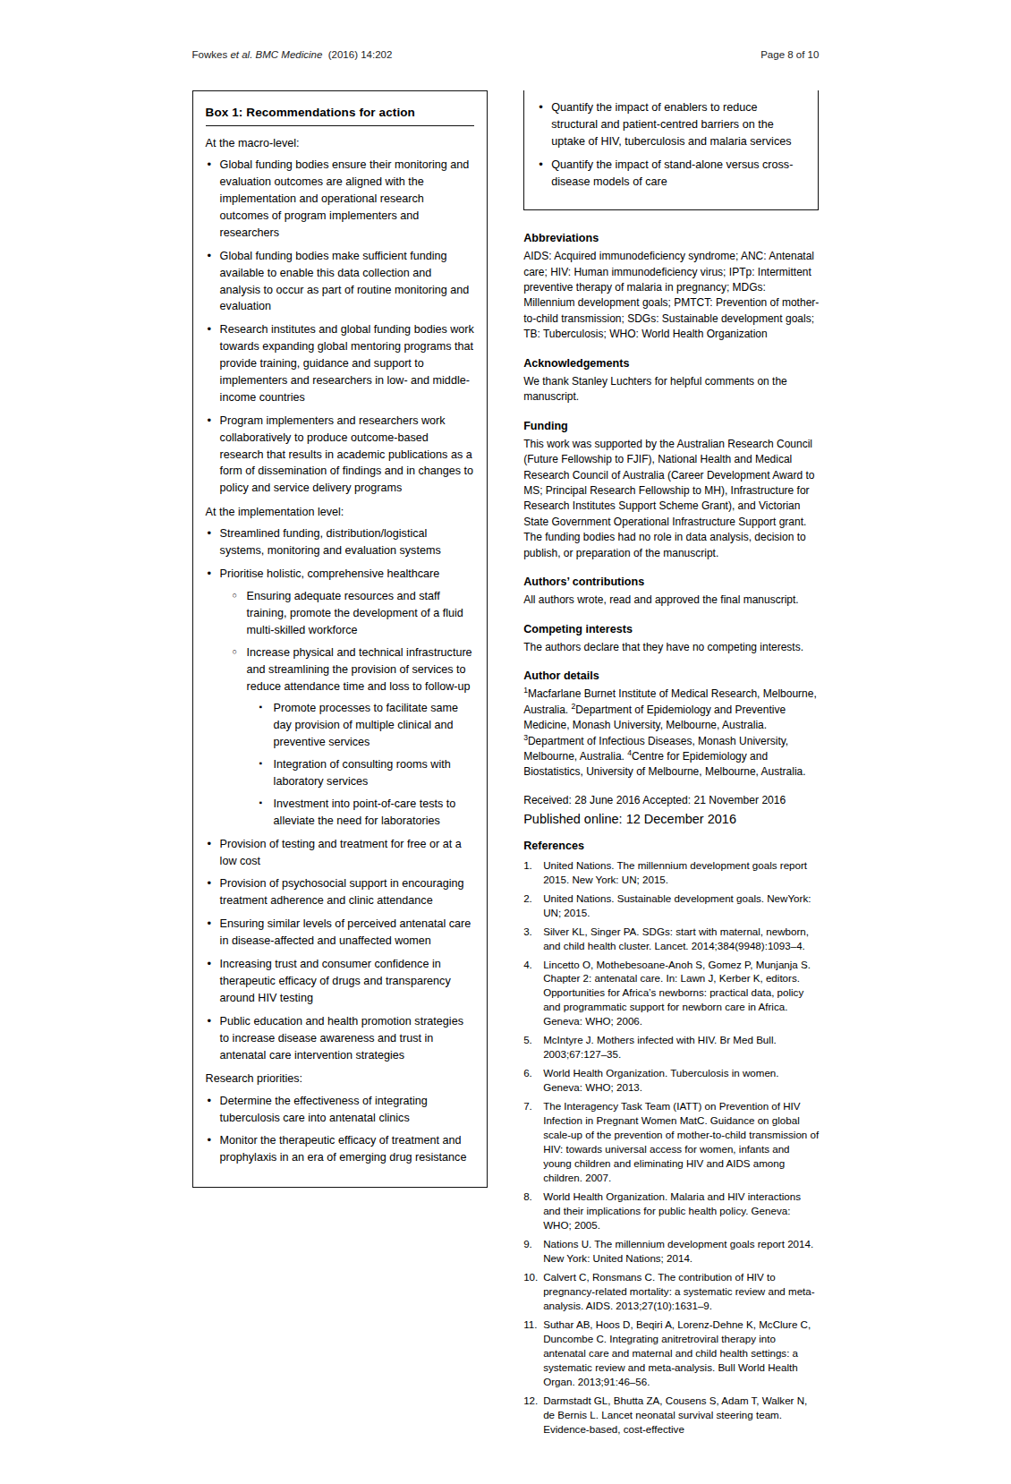Fowkes et al. BMC Medicine (2016) 14:202
Page 8 of 10
Box 1: Recommendations for action
At the macro-level:
Global funding bodies ensure their monitoring and evaluation outcomes are aligned with the implementation and operational research outcomes of program implementers and researchers
Global funding bodies make sufficient funding available to enable this data collection and analysis to occur as part of routine monitoring and evaluation
Research institutes and global funding bodies work towards expanding global mentoring programs that provide training, guidance and support to implementers and researchers in low- and middle-income countries
Program implementers and researchers work collaboratively to produce outcome-based research that results in academic publications as a form of dissemination of findings and in changes to policy and service delivery programs
At the implementation level:
Streamlined funding, distribution/logistical systems, monitoring and evaluation systems
Prioritise holistic, comprehensive healthcare
Ensuring adequate resources and staff training, promote the development of a fluid multi-skilled workforce
Increase physical and technical infrastructure and streamlining the provision of services to reduce attendance time and loss to follow-up
Promote processes to facilitate same day provision of multiple clinical and preventive services
Integration of consulting rooms with laboratory services
Investment into point-of-care tests to alleviate the need for laboratories
Provision of testing and treatment for free or at a low cost
Provision of psychosocial support in encouraging treatment adherence and clinic attendance
Ensuring similar levels of perceived antenatal care in disease-affected and unaffected women
Increasing trust and consumer confidence in therapeutic efficacy of drugs and transparency around HIV testing
Public education and health promotion strategies to increase disease awareness and trust in antenatal care intervention strategies
Research priorities:
Determine the effectiveness of integrating tuberculosis care into antenatal clinics
Monitor the therapeutic efficacy of treatment and prophylaxis in an era of emerging drug resistance
Quantify the impact of enablers to reduce structural and patient-centred barriers on the uptake of HIV, tuberculosis and malaria services
Quantify the impact of stand-alone versus cross-disease models of care
Abbreviations
AIDS: Acquired immunodeficiency syndrome; ANC: Antenatal care; HIV: Human immunodeficiency virus; IPTp: Intermittent preventive therapy of malaria in pregnancy; MDGs: Millennium development goals; PMTCT: Prevention of mother-to-child transmission; SDGs: Sustainable development goals; TB: Tuberculosis; WHO: World Health Organization
Acknowledgements
We thank Stanley Luchters for helpful comments on the manuscript.
Funding
This work was supported by the Australian Research Council (Future Fellowship to FJIF), National Health and Medical Research Council of Australia (Career Development Award to MS; Principal Research Fellowship to MH), Infrastructure for Research Institutes Support Scheme Grant), and Victorian State Government Operational Infrastructure Support grant. The funding bodies had no role in data analysis, decision to publish, or preparation of the manuscript.
Authors’ contributions
All authors wrote, read and approved the final manuscript.
Competing interests
The authors declare that they have no competing interests.
Author details
1Macfarlane Burnet Institute of Medical Research, Melbourne, Australia. 2Department of Epidemiology and Preventive Medicine, Monash University, Melbourne, Australia. 3Department of Infectious Diseases, Monash University, Melbourne, Australia. 4Centre for Epidemiology and Biostatistics, University of Melbourne, Melbourne, Australia.
Received: 28 June 2016 Accepted: 21 November 2016
Published online: 12 December 2016
References
United Nations. The millennium development goals report 2015. New York: UN; 2015.
United Nations. Sustainable development goals. NewYork: UN; 2015.
Silver KL, Singer PA. SDGs: start with maternal, newborn, and child health cluster. Lancet. 2014;384(9948):1093–4.
Lincetto O, Mothebesoane-Anoh S, Gomez P, Munjanja S. Chapter 2: antenatal care. In: Lawn J, Kerber K, editors. Opportunities for Africa’s newborns: practical data, policy and programmatic support for newborn care in Africa. Geneva: WHO; 2006.
McIntyre J. Mothers infected with HIV. Br Med Bull. 2003;67:127–35.
World Health Organization. Tuberculosis in women. Geneva: WHO; 2013.
The Interagency Task Team (IATT) on Prevention of HIV Infection in Pregnant Women MatC. Guidance on global scale-up of the prevention of mother-to-child transmission of HIV: towards universal access for women, infants and young children and eliminating HIV and AIDS among children. 2007.
World Health Organization. Malaria and HIV interactions and their implications for public health policy. Geneva: WHO; 2005.
Nations U. The millennium development goals report 2014. New York: United Nations; 2014.
Calvert C, Ronsmans C. The contribution of HIV to pregnancy-related mortality: a systematic review and meta-analysis. AIDS. 2013;27(10):1631–9.
Suthar AB, Hoos D, Beqiri A, Lorenz-Dehne K, McClure C, Duncombe C. Integrating anitretroviral therapy into antenatal care and maternal and child health settings: a systematic review and meta-analysis. Bull World Health Organ. 2013;91:46–56.
Darmstadt GL, Bhutta ZA, Cousens S, Adam T, Walker N, de Bernis L. Lancet neonatal survival steering team. Evidence-based, cost-effective